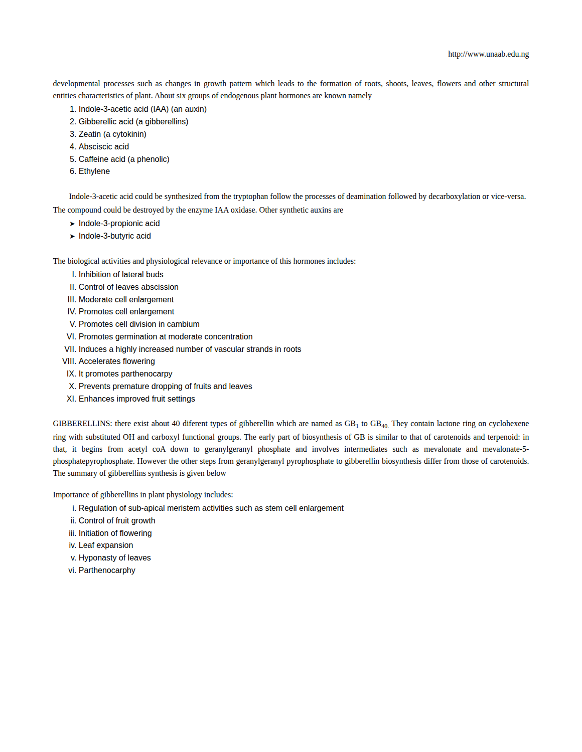http://www.unaab.edu.ng
developmental processes such as changes in growth pattern which leads to the formation of roots, shoots, leaves, flowers and other structural entities characteristics of plant. About six groups of endogenous plant hormones are known namely
Indole-3-acetic acid (IAA) (an auxin)
Gibberellic acid (a gibberellins)
Zeatin (a cytokinin)
Absciscic acid
Caffeine acid (a phenolic)
Ethylene
Indole-3-acetic acid could be synthesized from the tryptophan follow the processes of deamination followed by decarboxylation or vice-versa.
The compound could be destroyed by the enzyme IAA oxidase. Other synthetic auxins are
Indole-3-propionic acid
Indole-3-butyric acid
The biological activities and physiological relevance or importance of this hormones includes:
Inhibition of lateral buds
Control of leaves abscission
Moderate cell enlargement
Promotes cell enlargement
Promotes cell division in cambium
Promotes germination at moderate concentration
Induces a highly increased number of vascular strands in roots
Accelerates flowering
It promotes parthenocarpy
Prevents premature dropping of fruits and leaves
Enhances improved fruit settings
GIBBERELLINS: there exist about 40 diferent types of gibberellin which are named as GB1 to GB40. They contain lactone ring on cyclohexene ring with substituted OH and carboxyl functional groups. The early part of biosynthesis of GB is similar to that of carotenoids and terpenoid: in that, it begins from acetyl coA down to geranylgeranyl phosphate and involves intermediates such as mevalonate and mevalonate-5-phosphatepyrophosphate. However the other steps from geranylgeranyl pyrophosphate to gibberellin biosynthesis differ from those of carotenoids. The summary of gibberellins synthesis is given below
Importance of gibberellins in plant physiology includes:
Regulation of sub-apical meristem activities such as stem cell enlargement
Control of fruit growth
Initiation of flowering
Leaf expansion
Hyponasty of leaves
Parthenocarphy